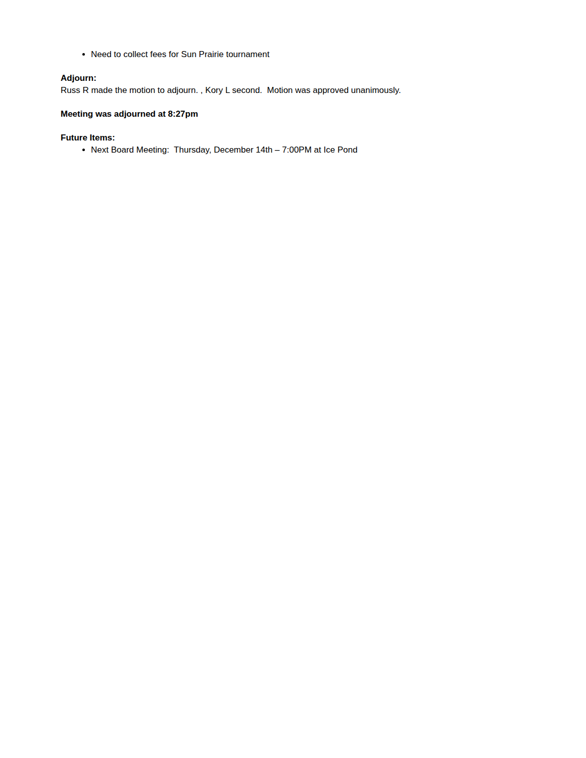Need to collect fees for Sun Prairie tournament
Adjourn:
Russ R made the motion to adjourn. , Kory L second. Motion was approved unanimously.
Meeting was adjourned at 8:27pm
Future Items:
Next Board Meeting: Thursday, December 14th – 7:00PM at Ice Pond